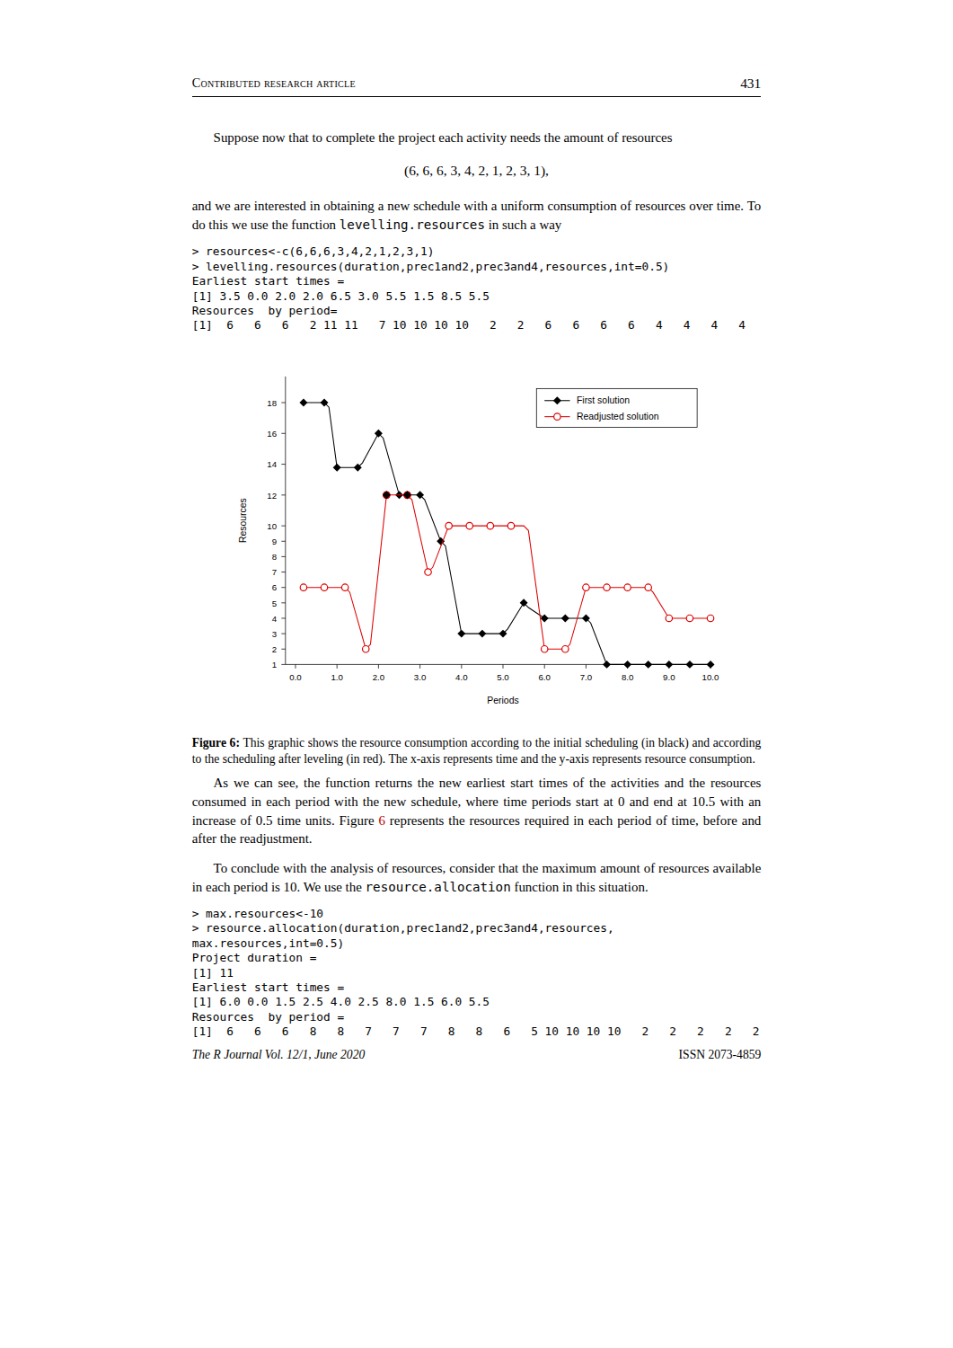Contributed research article
431
Suppose now that to complete the project each activity needs the amount of resources
(6, 6, 6, 3, 4, 2, 1, 2, 3, 1),
and we are interested in obtaining a new schedule with a uniform consumption of resources over time. To do this we use the function levelling.resources in such a way
> resources<-c(6,6,6,3,4,2,1,2,3,1)
> levelling.resources(duration,prec1and2,prec3and4,resources,int=0.5)
Earliest start times =
[1] 3.5 0.0 2.0 2.0 6.5 3.0 5.5 1.5 8.5 5.5
Resources  by period=
[1]  6   6   6   2 11 11   7 10 10 10 10   2   2   6   6   6   6   4   4   4   4
1 2 3 4 5 6 7 8 9 10 12 14 16 18 0.0 1.0 2.0 3.0 4.0 5.0 6.0 7.0 8.0 9.0 10.0 Periods Resources First solution Readjusted solution
Figure 6: This graphic shows the resource consumption according to the initial scheduling (in black) and according to the scheduling after leveling (in red). The x-axis represents time and the y-axis represents resource consumption.
As we can see, the function returns the new earliest start times of the activities and the resources consumed in each period with the new schedule, where time periods start at 0 and end at 10.5 with an increase of 0.5 time units. Figure 6 represents the resources required in each period of time, before and after the readjustment.
To conclude with the analysis of resources, consider that the maximum amount of resources available in each period is 10. We use the resource.allocation function in this situation.
> max.resources<-10
> resource.allocation(duration,prec1and2,prec3and4,resources,
max.resources,int=0.5)
Project duration =
[1] 11
Earliest start times =
[1] 6.0 0.0 1.5 2.5 4.0 2.5 8.0 1.5 6.0 5.5
Resources  by period =
[1]  6   6   6   8   8   7   7   7   8   8   6   5 10 10 10 10   2   2   2   2   2   1
The R Journal Vol. 12/1, June 2020
ISSN 2073-4859